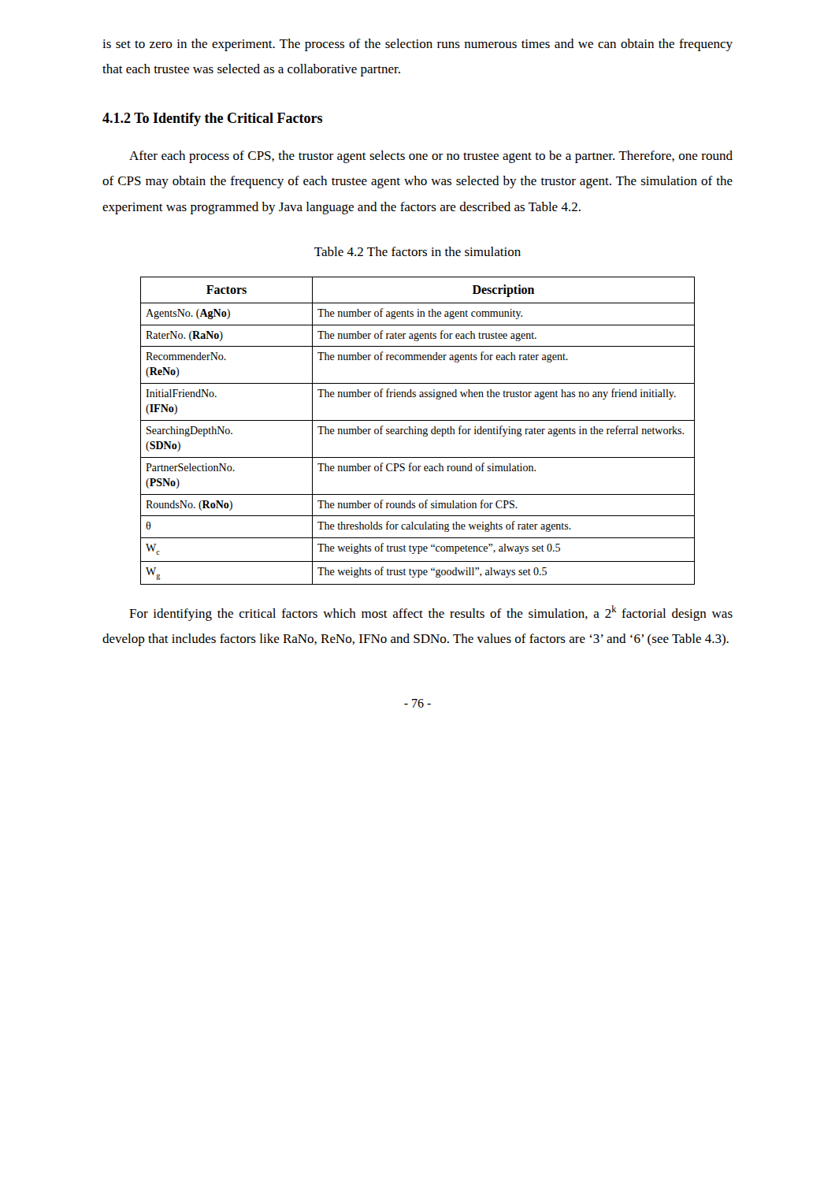is set to zero in the experiment. The process of the selection runs numerous times and we can obtain the frequency that each trustee was selected as a collaborative partner.
4.1.2 To Identify the Critical Factors
After each process of CPS, the trustor agent selects one or no trustee agent to be a partner. Therefore, one round of CPS may obtain the frequency of each trustee agent who was selected by the trustor agent. The simulation of the experiment was programmed by Java language and the factors are described as Table 4.2.
Table 4.2 The factors in the simulation
| Factors | Description |
| --- | --- |
| AgentsNo. ( AgNo ) | The number of agents in the agent community. |
| RaterNo. ( RaNo ) | The number of rater agents for each trustee agent. |
| RecommenderNo. ( ReNo ) | The number of recommender agents for each rater agent. |
| InitialFriendNo. ( IFNo ) | The number of friends assigned when the trustor agent has no any friend initially. |
| SearchingDepthNo. ( SDNo ) | The number of searching depth for identifying rater agents in the referral networks. |
| PartnerSelectionNo. ( PSNo ) | The number of CPS for each round of simulation. |
| RoundsNo. ( RoNo ) | The number of rounds of simulation for CPS. |
| θ | The thresholds for calculating the weights of rater agents. |
| W c | The weights of trust type “competence”, always set 0.5 |
| W g | The weights of trust type “goodwill”, always set 0.5 |
For identifying the critical factors which most affect the results of the simulation, a 2k factorial design was develop that includes factors like RaNo, ReNo, IFNo and SDNo. The values of factors are ‘3’ and ‘6’ (see Table 4.3).
- 76 -